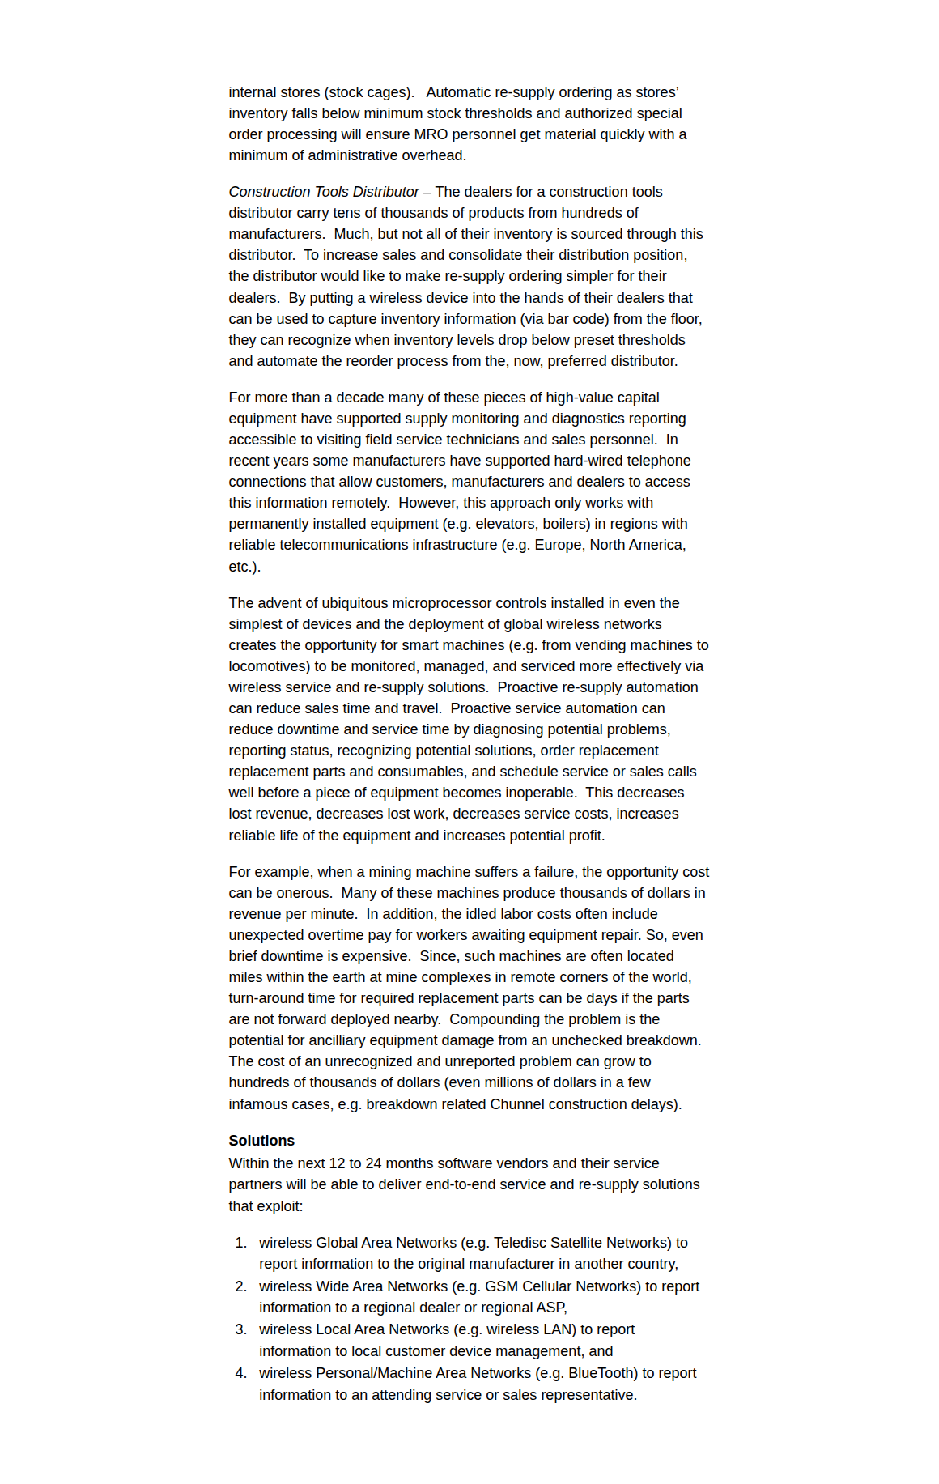internal stores (stock cages). Automatic re-supply ordering as stores’ inventory falls below minimum stock thresholds and authorized special order processing will ensure MRO personnel get material quickly with a minimum of administrative overhead.
Construction Tools Distributor – The dealers for a construction tools distributor carry tens of thousands of products from hundreds of manufacturers. Much, but not all of their inventory is sourced through this distributor. To increase sales and consolidate their distribution position, the distributor would like to make re-supply ordering simpler for their dealers. By putting a wireless device into the hands of their dealers that can be used to capture inventory information (via bar code) from the floor, they can recognize when inventory levels drop below preset thresholds and automate the reorder process from the, now, preferred distributor.
For more than a decade many of these pieces of high-value capital equipment have supported supply monitoring and diagnostics reporting accessible to visiting field service technicians and sales personnel. In recent years some manufacturers have supported hard-wired telephone connections that allow customers, manufacturers and dealers to access this information remotely. However, this approach only works with permanently installed equipment (e.g. elevators, boilers) in regions with reliable telecommunications infrastructure (e.g. Europe, North America, etc.).
The advent of ubiquitous microprocessor controls installed in even the simplest of devices and the deployment of global wireless networks creates the opportunity for smart machines (e.g. from vending machines to locomotives) to be monitored, managed, and serviced more effectively via wireless service and re-supply solutions. Proactive re-supply automation can reduce sales time and travel. Proactive service automation can reduce downtime and service time by diagnosing potential problems, reporting status, recognizing potential solutions, order replacement replacement parts and consumables, and schedule service or sales calls well before a piece of equipment becomes inoperable. This decreases lost revenue, decreases lost work, decreases service costs, increases reliable life of the equipment and increases potential profit.
For example, when a mining machine suffers a failure, the opportunity cost can be onerous. Many of these machines produce thousands of dollars in revenue per minute. In addition, the idled labor costs often include unexpected overtime pay for workers awaiting equipment repair. So, even brief downtime is expensive. Since, such machines are often located miles within the earth at mine complexes in remote corners of the world, turn-around time for required replacement parts can be days if the parts are not forward deployed nearby. Compounding the problem is the potential for ancilliary equipment damage from an unchecked breakdown. The cost of an unrecognized and unreported problem can grow to hundreds of thousands of dollars (even millions of dollars in a few infamous cases, e.g. breakdown related Chunnel construction delays).
Solutions
Within the next 12 to 24 months software vendors and their service partners will be able to deliver end-to-end service and re-supply solutions that exploit:
wireless Global Area Networks (e.g. Teledisc Satellite Networks) to report information to the original manufacturer in another country,
wireless Wide Area Networks (e.g. GSM Cellular Networks) to report information to a regional dealer or regional ASP,
wireless Local Area Networks (e.g. wireless LAN) to report information to local customer device management, and
wireless Personal/Machine Area Networks (e.g. BlueTooth) to report information to an attending service or sales representative.